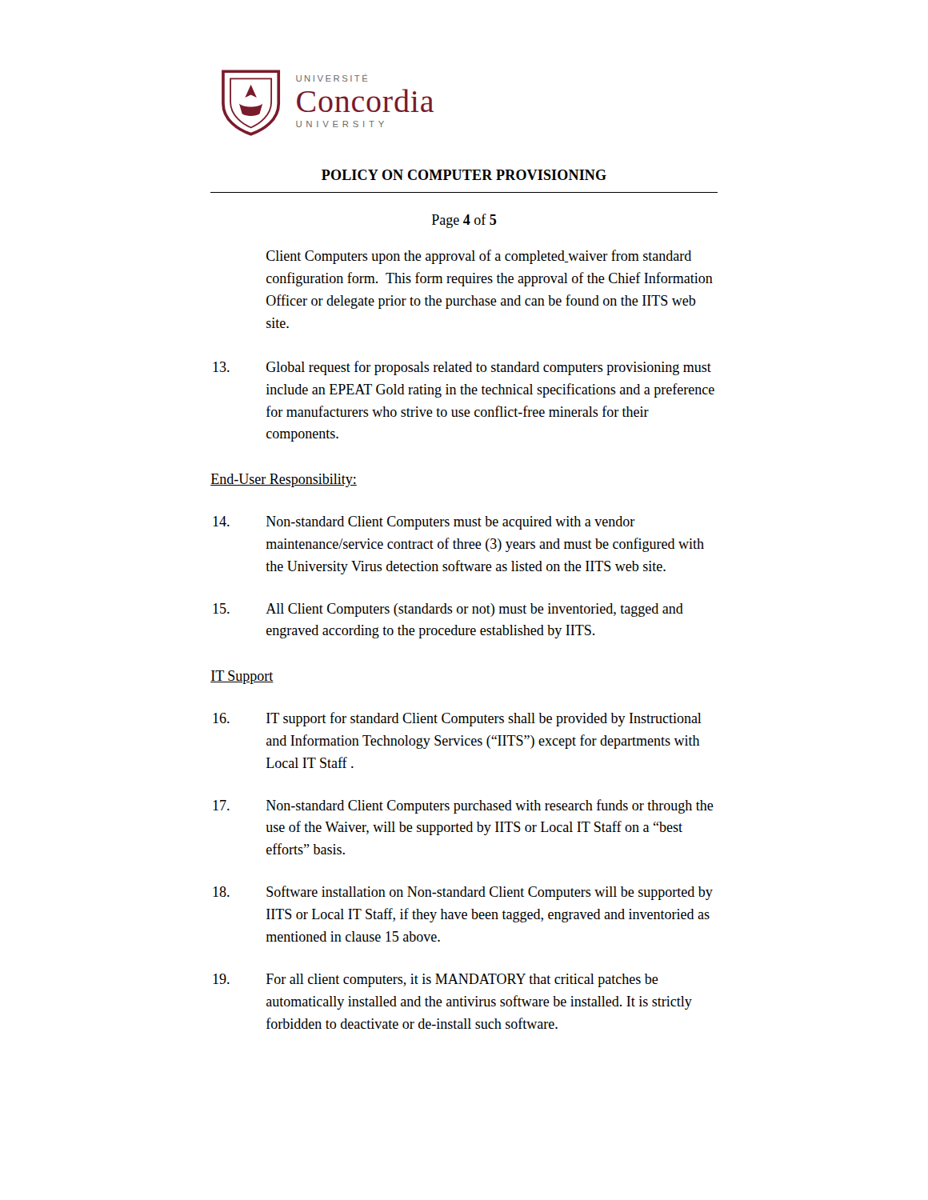UNIVERSITÉ Concordia UNIVERSITY
POLICY ON COMPUTER PROVISIONING
Page 4 of 5
Client Computers upon the approval of a completed waiver from standard configuration form. This form requires the approval of the Chief Information Officer or delegate prior to the purchase and can be found on the IITS web site.
13.
Global request for proposals related to standard computers provisioning must include an EPEAT Gold rating in the technical specifications and a preference for manufacturers who strive to use conflict-free minerals for their components.
End-User Responsibility:
14.
Non-standard Client Computers must be acquired with a vendor maintenance/service contract of three (3) years and must be configured with the University Virus detection software as listed on the IITS web site.
15.
All Client Computers (standards or not) must be inventoried, tagged and engraved according to the procedure established by IITS.
IT Support
16.
IT support for standard Client Computers shall be provided by Instructional and Information Technology Services (“IITS”) except for departments with Local IT Staff .
17.
Non-standard Client Computers purchased with research funds or through the use of the Waiver, will be supported by IITS or Local IT Staff on a “best efforts” basis.
18.
Software installation on Non-standard Client Computers will be supported by IITS or Local IT Staff, if they have been tagged, engraved and inventoried as mentioned in clause 15 above.
19.
For all client computers, it is MANDATORY that critical patches be automatically installed and the antivirus software be installed. It is strictly forbidden to deactivate or de-install such software.